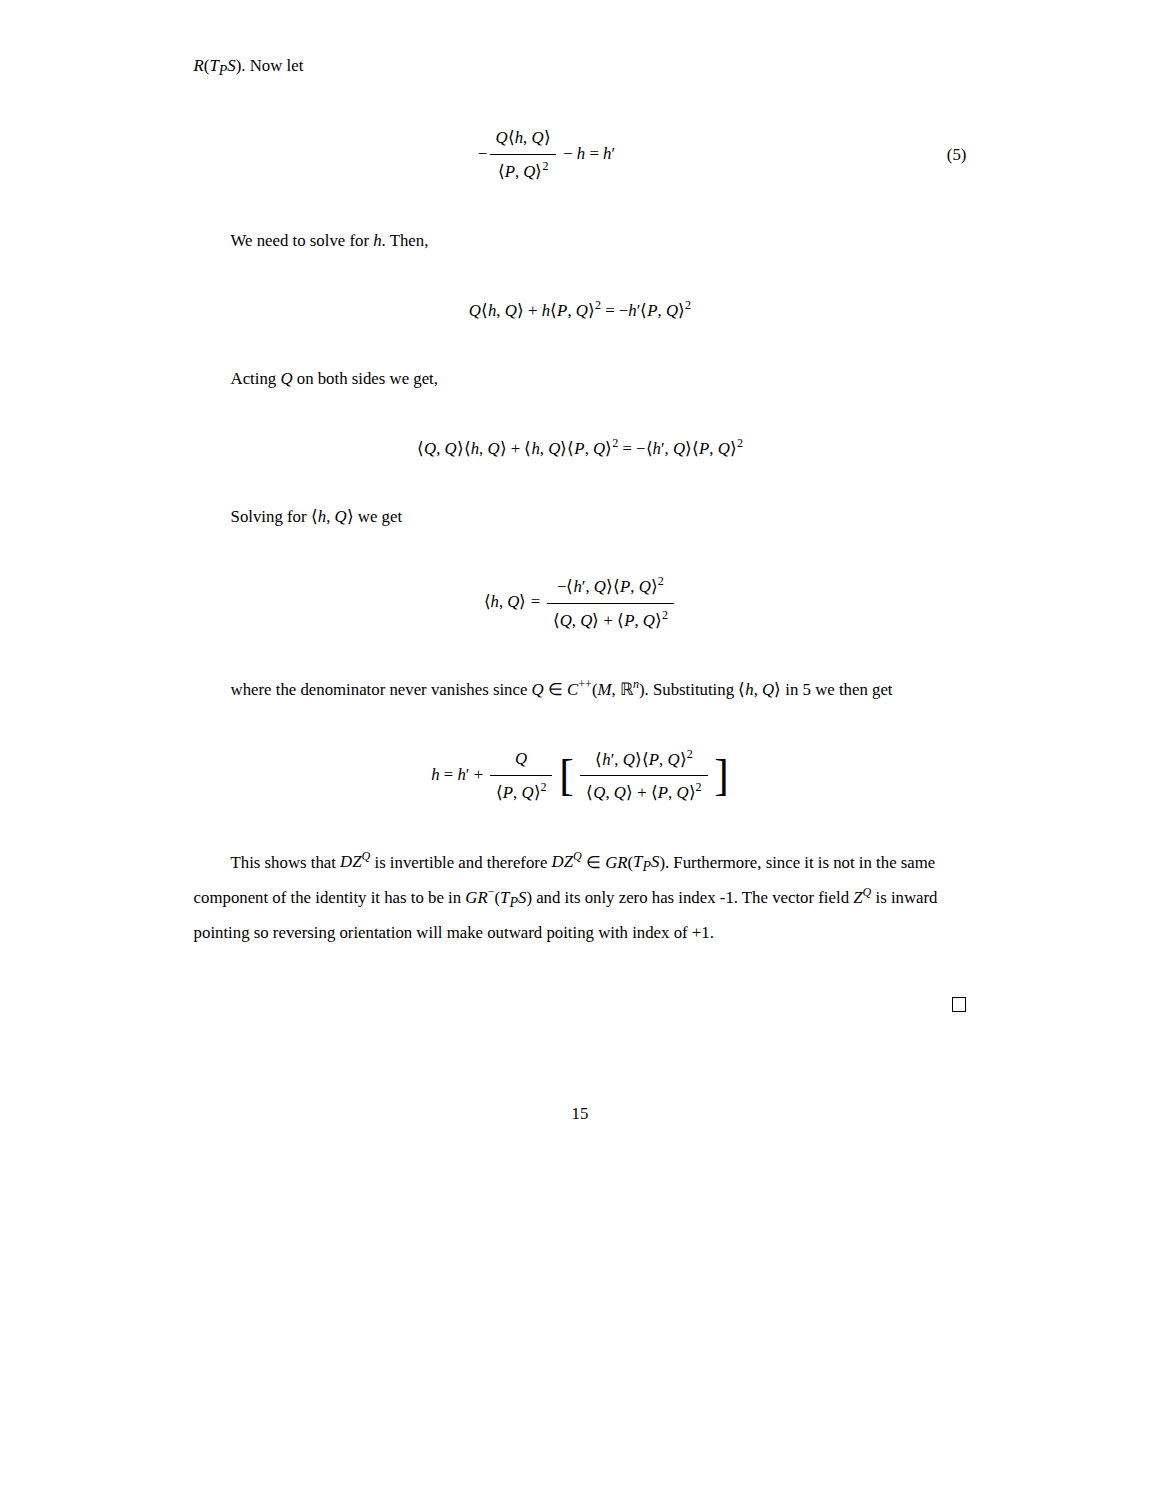R(TPS). Now let
−Q⟨h, Q⟩⟨P, Q⟩2 − h = h′
(5)
We need to solve for h. Then,
Q⟨h, Q⟩ + h⟨P, Q⟩2 = −h′⟨P, Q⟩2
Acting Q on both sides we get,
⟨Q, Q⟩⟨h, Q⟩ + ⟨h, Q⟩⟨P, Q⟩2 = −⟨h′, Q⟩⟨P, Q⟩2
Solving for ⟨h, Q⟩ we get
⟨h, Q⟩ = −⟨h′, Q⟩⟨P, Q⟩2⟨Q, Q⟩ + ⟨P, Q⟩2
where the denominator never vanishes since Q ∈ C++(M, ℝn). Substituting ⟨h, Q⟩ in 5 we then get
h = h′ + Q⟨P, Q⟩2 [ ⟨h′, Q⟩⟨P, Q⟩2⟨Q, Q⟩ + ⟨P, Q⟩2 ]
This shows that DZQ is invertible and therefore DZQ ∈ GR(TPS). Furthermore, since it is not in the same component of the identity it has to be in GR−(TPS) and its only zero has index -1. The vector field ZQ is inward pointing so reversing orientation will make outward poiting with index of +1.
15